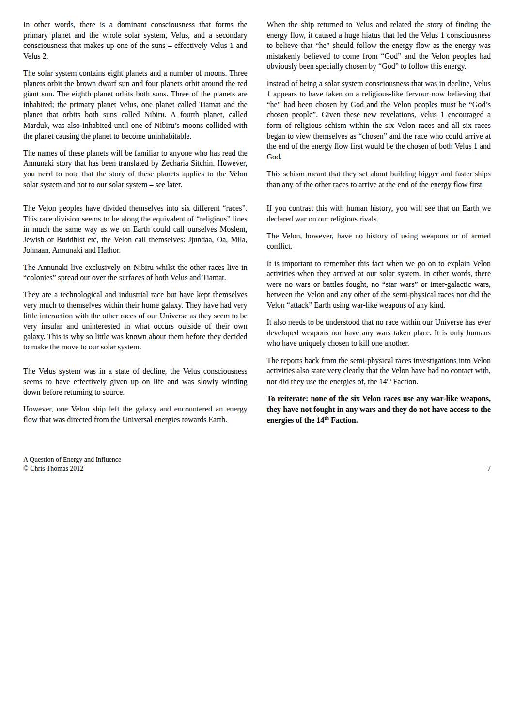In other words, there is a dominant consciousness that forms the primary planet and the whole solar system, Velus, and a secondary consciousness that makes up one of the suns – effectively Velus 1 and Velus 2.
The solar system contains eight planets and a number of moons. Three planets orbit the brown dwarf sun and four planets orbit around the red giant sun. The eighth planet orbits both suns. Three of the planets are inhabited; the primary planet Velus, one planet called Tiamat and the planet that orbits both suns called Nibiru. A fourth planet, called Marduk, was also inhabited until one of Nibiru’s moons collided with the planet causing the planet to become uninhabitable.
The names of these planets will be familiar to anyone who has read the Annunaki story that has been translated by Zecharia Sitchin. However, you need to note that the story of these planets applies to the Velon solar system and not to our solar system – see later.
The Velon peoples have divided themselves into six different “races”. This race division seems to be along the equivalent of “religious” lines in much the same way as we on Earth could call ourselves Moslem, Jewish or Buddhist etc, the Velon call themselves: Jjundaa, Oa, Mila, Johnaan, Annunaki and Hathor.
The Annunaki live exclusively on Nibiru whilst the other races live in “colonies” spread out over the surfaces of both Velus and Tiamat.
They are a technological and industrial race but have kept themselves very much to themselves within their home galaxy. They have had very little interaction with the other races of our Universe as they seem to be very insular and uninterested in what occurs outside of their own galaxy. This is why so little was known about them before they decided to make the move to our solar system.
The Velus system was in a state of decline, the Velus consciousness seems to have effectively given up on life and was slowly winding down before returning to source.
However, one Velon ship left the galaxy and encountered an energy flow that was directed from the Universal energies towards Earth.
When the ship returned to Velus and related the story of finding the energy flow, it caused a huge hiatus that led the Velus 1 consciousness to believe that “he” should follow the energy flow as the energy was mistakenly believed to come from “God” and the Velon peoples had obviously been specially chosen by “God” to follow this energy.
Instead of being a solar system consciousness that was in decline, Velus 1 appears to have taken on a religious-like fervour now believing that “he” had been chosen by God and the Velon peoples must be “God’s chosen people”. Given these new revelations, Velus 1 encouraged a form of religious schism within the six Velon races and all six races began to view themselves as “chosen” and the race who could arrive at the end of the energy flow first would be the chosen of both Velus 1 and God.
This schism meant that they set about building bigger and faster ships than any of the other races to arrive at the end of the energy flow first.
If you contrast this with human history, you will see that on Earth we declared war on our religious rivals.
The Velon, however, have no history of using weapons or of armed conflict.
It is important to remember this fact when we go on to explain Velon activities when they arrived at our solar system. In other words, there were no wars or battles fought, no “star wars” or inter-galactic wars, between the Velon and any other of the semi-physical races nor did the Velon “attack” Earth using war-like weapons of any kind.
It also needs to be understood that no race within our Universe has ever developed weapons nor have any wars taken place. It is only humans who have uniquely chosen to kill one another.
The reports back from the semi-physical races investigations into Velon activities also state very clearly that the Velon have had no contact with, nor did they use the energies of, the 14th Faction.
To reiterate: none of the six Velon races use any war-like weapons, they have not fought in any wars and they do not have access to the energies of the 14th Faction.
A Question of Energy and Influence
© Chris Thomas 2012 7